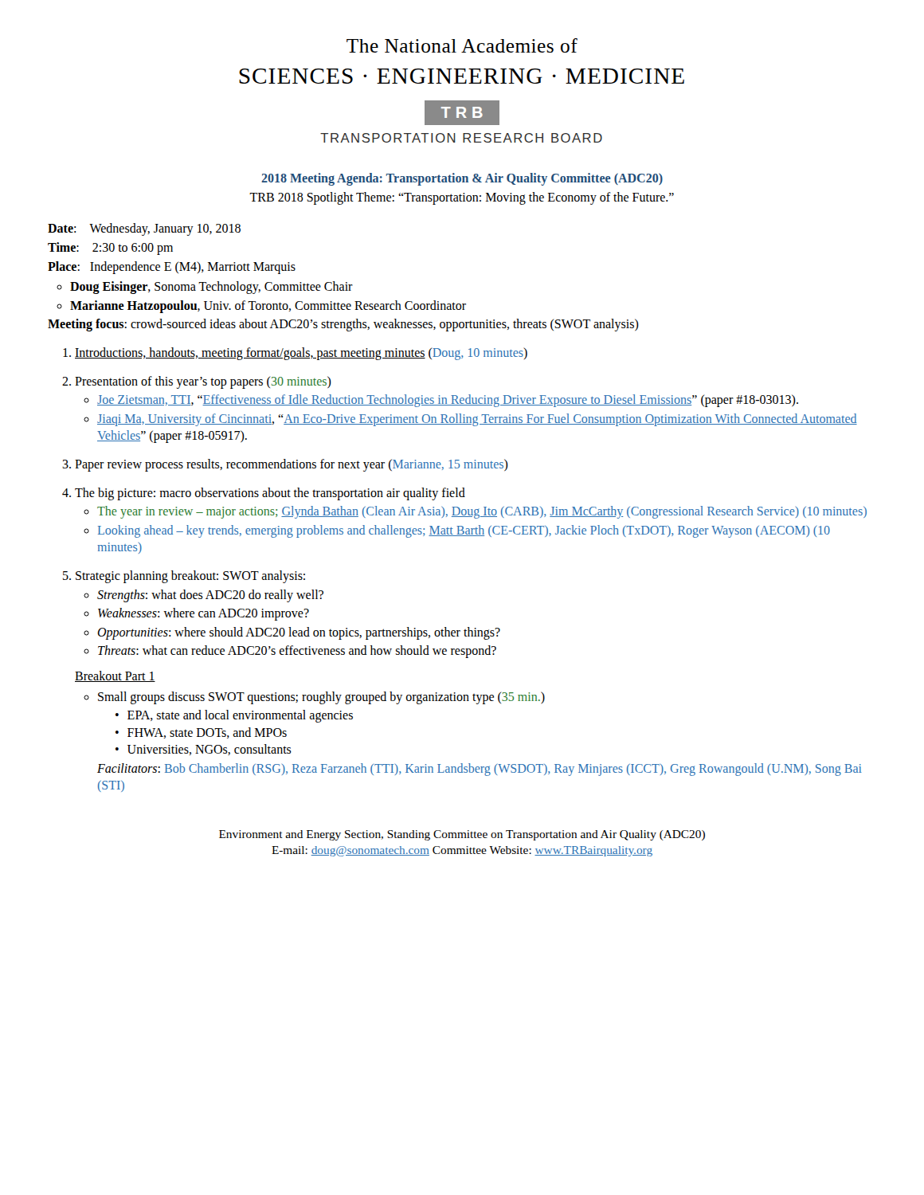The National Academies of
SCIENCES · ENGINEERING · MEDICINE
TRB
TRANSPORTATION RESEARCH BOARD
2018 Meeting Agenda: Transportation & Air Quality Committee (ADC20)
TRB 2018 Spotlight Theme: “Transportation: Moving the Economy of the Future.”
Date: Wednesday, January 10, 2018
Time: 2:30 to 6:00 pm
Place: Independence E (M4), Marriott Marquis
Doug Eisinger, Sonoma Technology, Committee Chair
Marianne Hatzopoulou, Univ. of Toronto, Committee Research Coordinator
Meeting focus: crowd-sourced ideas about ADC20’s strengths, weaknesses, opportunities, threats (SWOT analysis)
Introductions, handouts, meeting format/goals, past meeting minutes (Doug, 10 minutes)
Presentation of this year’s top papers (30 minutes)
Joe Zietsman, TTI, “Effectiveness of Idle Reduction Technologies in Reducing Driver Exposure to Diesel Emissions” (paper #18-03013).
Jiaqi Ma, University of Cincinnati, “An Eco-Drive Experiment On Rolling Terrains For Fuel Consumption Optimization With Connected Automated Vehicles” (paper #18-05917).
Paper review process results, recommendations for next year (Marianne, 15 minutes)
The big picture: macro observations about the transportation air quality field
The year in review – major actions; Glynda Bathan (Clean Air Asia), Doug Ito (CARB), Jim McCarthy (Congressional Research Service) (10 minutes)
Looking ahead – key trends, emerging problems and challenges; Matt Barth (CE-CERT), Jackie Ploch (TxDOT), Roger Wayson (AECOM) (10 minutes)
Strategic planning breakout: SWOT analysis:
Strengths: what does ADC20 do really well?
Weaknesses: where can ADC20 improve?
Opportunities: where should ADC20 lead on topics, partnerships, other things?
Threats: what can reduce ADC20’s effectiveness and how should we respond?
Breakout Part 1
Small groups discuss SWOT questions; roughly grouped by organization type (35 min.)
EPA, state and local environmental agencies
FHWA, state DOTs, and MPOs
Universities, NGOs, consultants
Facilitators: Bob Chamberlin (RSG), Reza Farzaneh (TTI), Karin Landsberg (WSDOT), Ray Minjares (ICCT), Greg Rowangould (U.NM), Song Bai (STI)
Environment and Energy Section, Standing Committee on Transportation and Air Quality (ADC20)
E-mail: doug@sonomatech.com Committee Website: www.TRBairquality.org